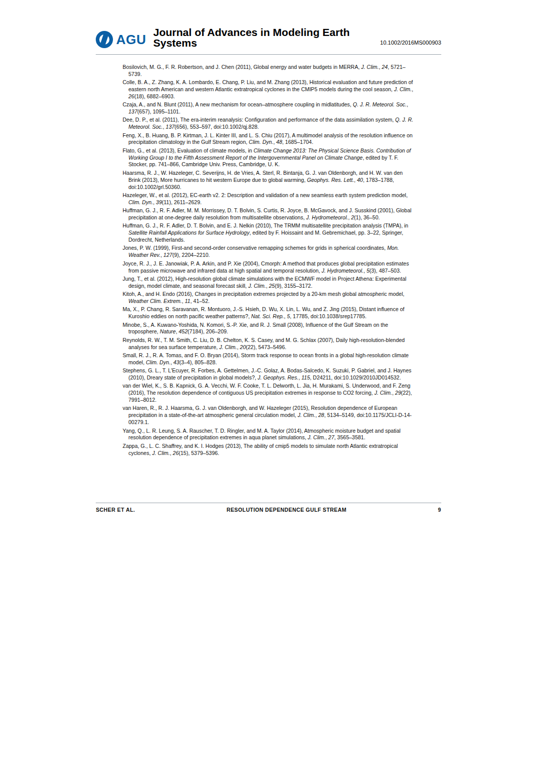AGU
Journal of Advances in Modeling Earth Systems
10.1002/2016MS000903
Bosilovich, M. G., F. R. Robertson, and J. Chen (2011), Global energy and water budgets in MERRA, J. Clim., 24, 5721–5739.
Colle, B. A., Z. Zhang, K. A. Lombardo, E. Chang, P. Liu, and M. Zhang (2013), Historical evaluation and future prediction of eastern north American and western Atlantic extratropical cyclones in the CMIP5 models during the cool season, J. Clim., 26(18), 6882–6903.
Czaja, A., and N. Blunt (2011), A new mechanism for ocean–atmosphere coupling in midlatitudes, Q. J. R. Meteorol. Soc., 137(657), 1095–1101.
Dee, D. P., et al. (2011), The era-interim reanalysis: Configuration and performance of the data assimilation system, Q. J. R. Meteorol. Soc., 137(656), 553–597, doi:10.1002/qj.828.
Feng, X., B. Huang, B. P. Kirtman, J. L. Kinter III, and L. S. Chiu (2017), A multimodel analysis of the resolution influence on precipitation climatology in the Gulf Stream region, Clim. Dyn., 48, 1685–1704.
Flato, G., et al. (2013), Evaluation of climate models, in Climate Change 2013: The Physical Science Basis. Contribution of Working Group I to the Fifth Assessment Report of the Intergovernmental Panel on Climate Change, edited by T. F. Stocker, pp. 741–866, Cambridge Univ. Press, Cambridge, U. K.
Haarsma, R. J., W. Hazeleger, C. Severijns, H. de Vries, A. Sterl, R. Bintanja, G. J. van Oldenborgh, and H. W. van den Brink (2013), More hurricanes to hit western Europe due to global warming, Geophys. Res. Lett., 40, 1783–1788, doi:10.1002/grl.50360.
Hazeleger, W., et al. (2012), EC-earth v2. 2: Description and validation of a new seamless earth system prediction model, Clim. Dyn., 39(11), 2611–2629.
Huffman, G. J., R. F. Adler, M. M. Morrissey, D. T. Bolvin, S. Curtis, R. Joyce, B. McGavock, and J. Susskind (2001), Global precipitation at one-degree daily resolution from multisatellite observations, J. Hydrometeorol., 2(1), 36–50.
Huffman, G. J., R. F. Adler, D. T. Bolvin, and E. J. Nelkin (2010), The TRMM multisatellite precipitation analysis (TMPA), in Satellite Rainfall Applications for Surface Hydrology, edited by F. Hoissaint and M. Gebremichael, pp. 3–22, Springer, Dordrecht, Netherlands.
Jones, P. W. (1999), First-and second-order conservative remapping schemes for grids in spherical coordinates, Mon. Weather Rev., 127(9), 2204–2210.
Joyce, R. J., J. E. Janowiak, P. A. Arkin, and P. Xie (2004), Cmorph: A method that produces global precipitation estimates from passive microwave and infrared data at high spatial and temporal resolution, J. Hydrometeorol., 5(3), 487–503.
Jung, T., et al. (2012), High-resolution global climate simulations with the ECMWF model in Project Athena: Experimental design, model climate, and seasonal forecast skill, J. Clim., 25(9), 3155–3172.
Kitoh, A., and H. Endo (2016), Changes in precipitation extremes projected by a 20-km mesh global atmospheric model, Weather Clim. Extrem., 11, 41–52.
Ma, X., P. Chang, R. Saravanan, R. Montuoro, J.-S. Hsieh, D. Wu, X. Lin, L. Wu, and Z. Jing (2015), Distant influence of Kuroshio eddies on north pacific weather patterns?, Nat. Sci. Rep., 5, 17785, doi:10.1038/srep17785.
Minobe, S., A. Kuwano-Yoshida, N. Komori, S.-P. Xie, and R. J. Small (2008), Influence of the Gulf Stream on the troposphere, Nature, 452(7184), 206–209.
Reynolds, R. W., T. M. Smith, C. Liu, D. B. Chelton, K. S. Casey, and M. G. Schlax (2007), Daily high-resolution-blended analyses for sea surface temperature, J. Clim., 20(22), 5473–5496.
Small, R. J., R. A. Tomas, and F. O. Bryan (2014), Storm track response to ocean fronts in a global high-resolution climate model, Clim. Dyn., 43(3–4), 805–828.
Stephens, G. L., T. L'Ecuyer, R. Forbes, A. Gettelmen, J.-C. Golaz, A. Bodas-Salcedo, K. Suzuki, P. Gabriel, and J. Haynes (2010), Dreary state of precipitation in global models?, J. Geophys. Res., 115, D24211, doi:10.1029/2010JD014532.
van der Wiel, K., S. B. Kapnick, G. A. Vecchi, W. F. Cooke, T. L. Delworth, L. Jia, H. Murakami, S. Underwood, and F. Zeng (2016), The resolution dependence of contiguous US precipitation extremes in response to CO2 forcing, J. Clim., 29(22), 7991–8012.
van Haren, R., R. J. Haarsma, G. J. van Oldenborgh, and W. Hazeleger (2015), Resolution dependence of European precipitation in a state-of-the-art atmospheric general circulation model, J. Clim., 28, 5134–5149, doi:10.1175/JCLI-D-14-00279.1.
Yang, Q., L. R. Leung, S. A. Rauscher, T. D. Ringler, and M. A. Taylor (2014), Atmospheric moisture budget and spatial resolution dependence of precipitation extremes in aqua planet simulations, J. Clim., 27, 3565–3581.
Zappa, G., L. C. Shaffrey, and K. I. Hodges (2013), The ability of cmip5 models to simulate north Atlantic extratropical cyclones, J. Clim., 26(15), 5379–5396.
SCHER ET AL.
RESOLUTION DEPENDENCE GULF STREAM
9